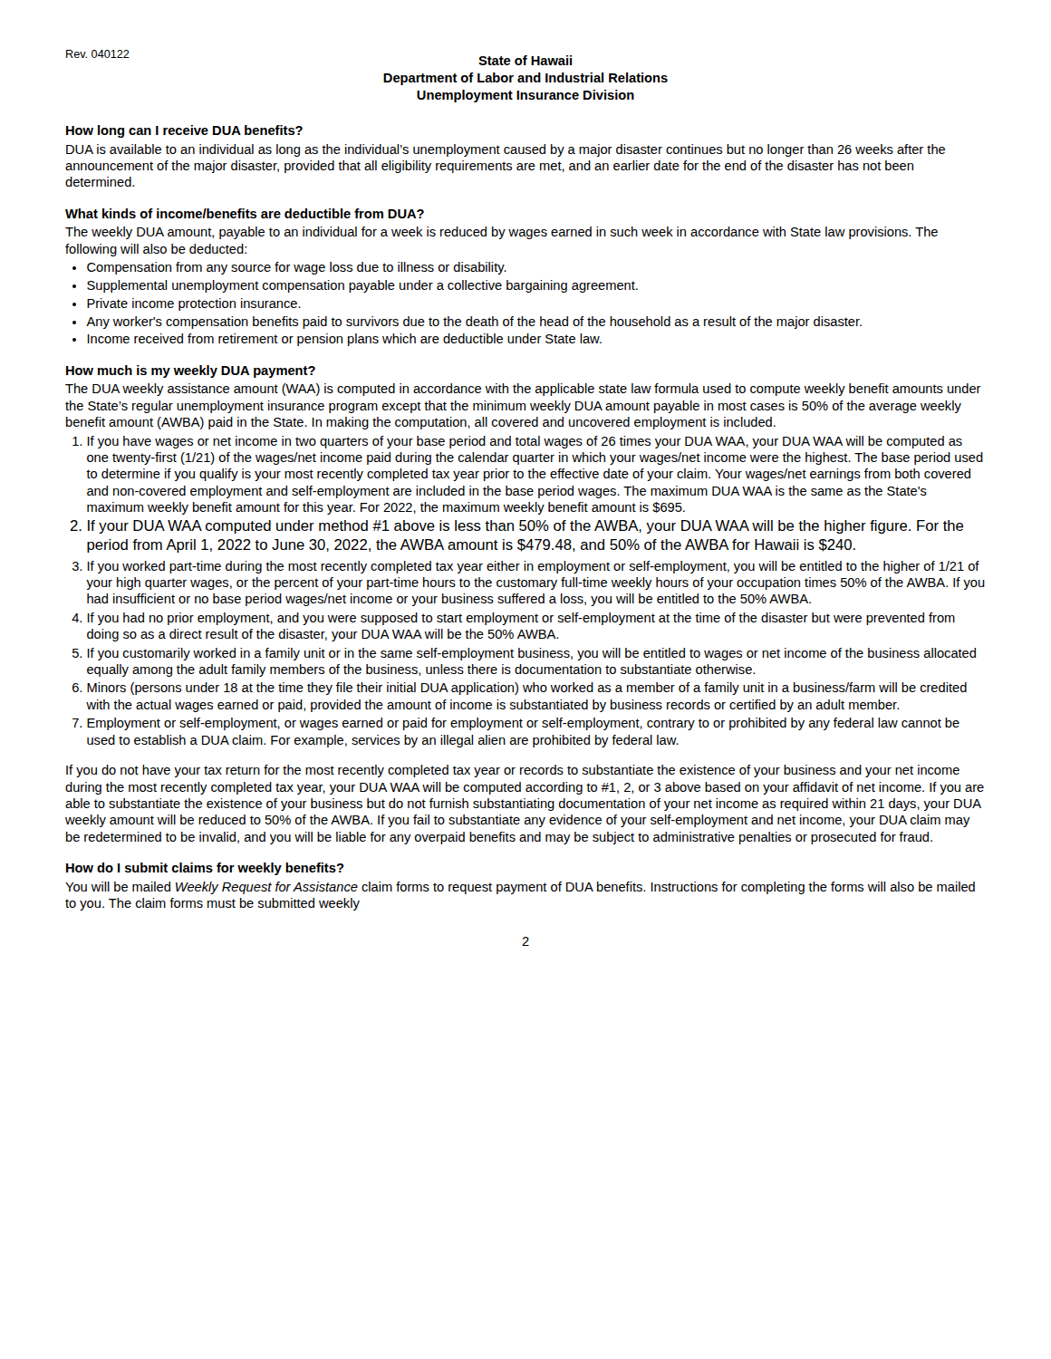Rev. 040122
State of Hawaii
Department of Labor and Industrial Relations
Unemployment Insurance Division
How long can I receive DUA benefits?
DUA is available to an individual as long as the individual’s unemployment caused by a major disaster continues but no longer than 26 weeks after the announcement of the major disaster, provided that all eligibility requirements are met, and an earlier date for the end of the disaster has not been determined.
What kinds of income/benefits are deductible from DUA?
The weekly DUA amount, payable to an individual for a week is reduced by wages earned in such week in accordance with State law provisions. The following will also be deducted:
Compensation from any source for wage loss due to illness or disability.
Supplemental unemployment compensation payable under a collective bargaining agreement.
Private income protection insurance.
Any worker's compensation benefits paid to survivors due to the death of the head of the household as a result of the major disaster.
Income received from retirement or pension plans which are deductible under State law.
How much is my weekly DUA payment?
The DUA weekly assistance amount (WAA) is computed in accordance with the applicable state law formula used to compute weekly benefit amounts under the State’s regular unemployment insurance program except that the minimum weekly DUA amount payable in most cases is 50% of the average weekly benefit amount (AWBA) paid in the State. In making the computation, all covered and uncovered employment is included.
If you have wages or net income in two quarters of your base period and total wages of 26 times your DUA WAA, your DUA WAA will be computed as one twenty-first (1/21) of the wages/net income paid during the calendar quarter in which your wages/net income were the highest. The base period used to determine if you qualify is your most recently completed tax year prior to the effective date of your claim. Your wages/net earnings from both covered and non-covered employment and self-employment are included in the base period wages. The maximum DUA WAA is the same as the State's maximum weekly benefit amount for this year. For 2022, the maximum weekly benefit amount is $695.
If your DUA WAA computed under method #1 above is less than 50% of the AWBA, your DUA WAA will be the higher figure. For the period from April 1, 2022 to June 30, 2022, the AWBA amount is $479.48, and 50% of the AWBA for Hawaii is $240.
If you worked part-time during the most recently completed tax year either in employment or self-employment, you will be entitled to the higher of 1/21 of your high quarter wages, or the percent of your part-time hours to the customary full-time weekly hours of your occupation times 50% of the AWBA. If you had insufficient or no base period wages/net income or your business suffered a loss, you will be entitled to the 50% AWBA.
If you had no prior employment, and you were supposed to start employment or self-employment at the time of the disaster but were prevented from doing so as a direct result of the disaster, your DUA WAA will be the 50% AWBA.
If you customarily worked in a family unit or in the same self-employment business, you will be entitled to wages or net income of the business allocated equally among the adult family members of the business, unless there is documentation to substantiate otherwise.
Minors (persons under 18 at the time they file their initial DUA application) who worked as a member of a family unit in a business/farm will be credited with the actual wages earned or paid, provided the amount of income is substantiated by business records or certified by an adult member.
Employment or self-employment, or wages earned or paid for employment or self‑employment, contrary to or prohibited by any federal law cannot be used to establish a DUA claim. For example, services by an illegal alien are prohibited by federal law.
If you do not have your tax return for the most recently completed tax year or records to substantiate the existence of your business and your net income during the most recently completed tax year, your DUA WAA will be computed according to #1, 2, or 3 above based on your affidavit of net income. If you are able to substantiate the existence of your business but do not furnish substantiating documentation of your net income as required within 21 days, your DUA weekly amount will be reduced to 50% of the AWBA. If you fail to substantiate any evidence of your self-employment and net income, your DUA claim may be redetermined to be invalid, and you will be liable for any overpaid benefits and may be subject to administrative penalties or prosecuted for fraud.
How do I submit claims for weekly benefits?
You will be mailed Weekly Request for Assistance claim forms to request payment of DUA benefits. Instructions for completing the forms will also be mailed to you. The claim forms must be submitted weekly
2